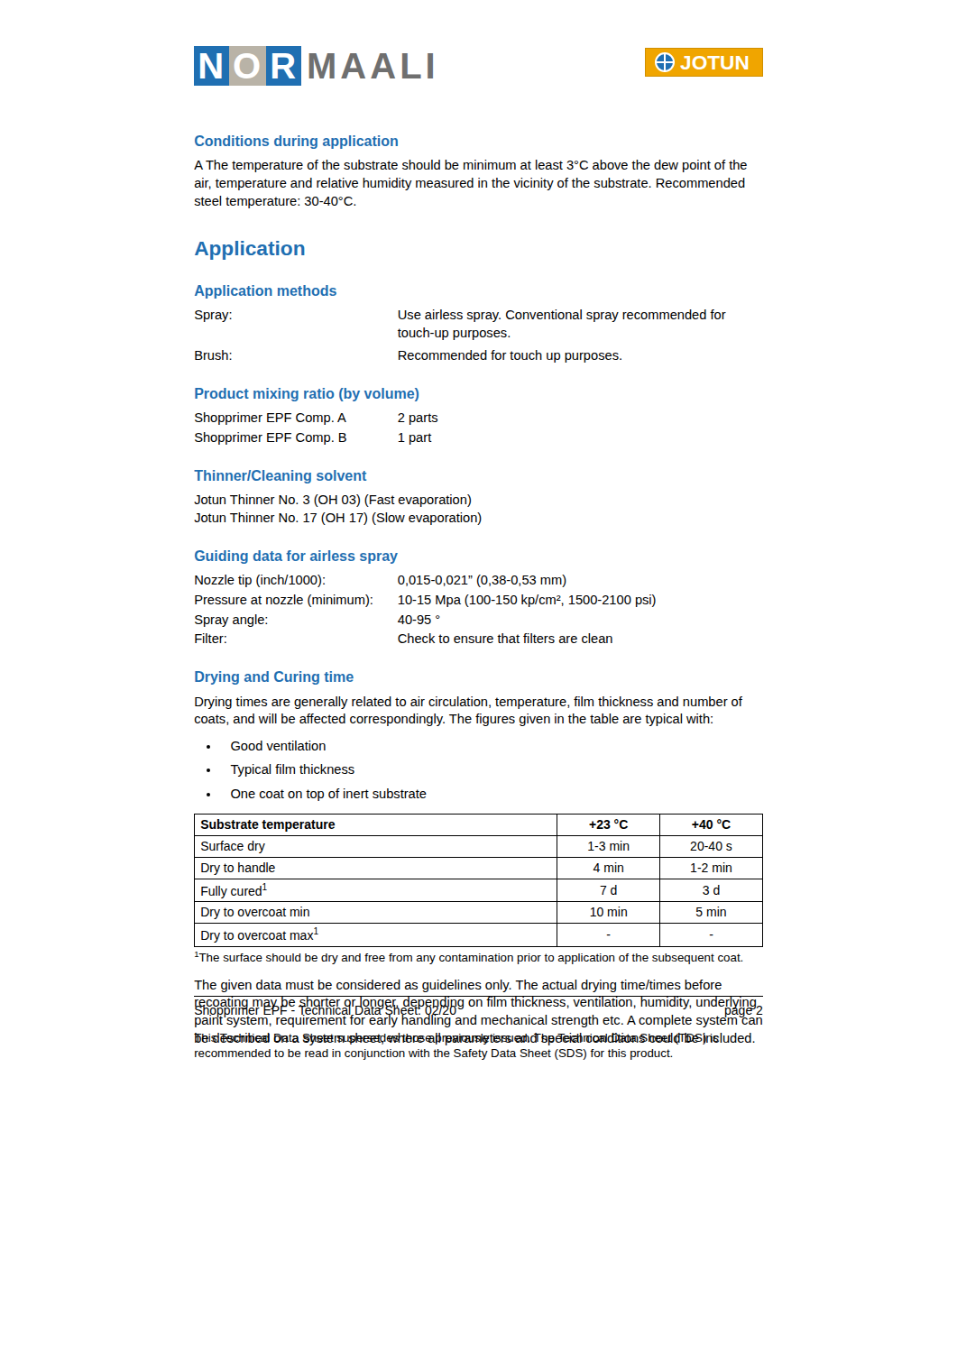NORMAALI
JOTUN
Conditions during application
A The temperature of the substrate should be minimum at least 3°C above the dew point of the air, temperature and relative humidity measured in the vicinity of the substrate. Recommended steel temperature: 30-40°C.
Application
Application methods
Spray:
Use airless spray. Conventional spray recommended for touch-up purposes.
Brush:
Recommended for touch up purposes.
Product mixing ratio (by volume)
Shopprimer EPF Comp. A
2 parts
Shopprimer EPF Comp. B
1 part
Thinner/Cleaning solvent
Jotun Thinner No. 3 (OH 03) (Fast evaporation)
Jotun Thinner No. 17 (OH 17) (Slow evaporation)
Guiding data for airless spray
Nozzle tip (inch/1000):
0,015-0,021” (0,38-0,53 mm)
Pressure at nozzle (minimum):
10-15 Mpa (100-150 kp/cm², 1500-2100 psi)
Spray angle:
40-95 °
Filter:
Check to ensure that filters are clean
Drying and Curing time
Drying times are generally related to air circulation, temperature, film thickness and number of coats, and will be affected correspondingly. The figures given in the table are typical with:
Good ventilation
Typical film thickness
One coat on top of inert substrate
| Substrate temperature | +23 °C | +40 °C |
| --- | --- | --- |
| Surface dry | 1-3 min | 20-40 s |
| Dry to handle | 4 min | 1-2 min |
| Fully cured 1 | 7 d | 3 d |
| Dry to overcoat min | 10 min | 5 min |
| Dry to overcoat max 1 | - | - |
1The surface should be dry and free from any contamination prior to application of the subsequent coat.
The given data must be considered as guidelines only. The actual drying time/times before recoating may be shorter or longer, depending on film thickness, ventilation, humidity, underlying paint system, requirement for early handling and mechanical strength etc. A complete system can be described on a system sheet, where all parameters and special conditions could be included.
Shopprimer EPF - Technical Data Sheet: 02/20
page 2
This Technical Data Sheet supersedes those previously issued. The Technical Data Sheet (TDS) is recommended to be read in conjunction with the Safety Data Sheet (SDS) for this product.